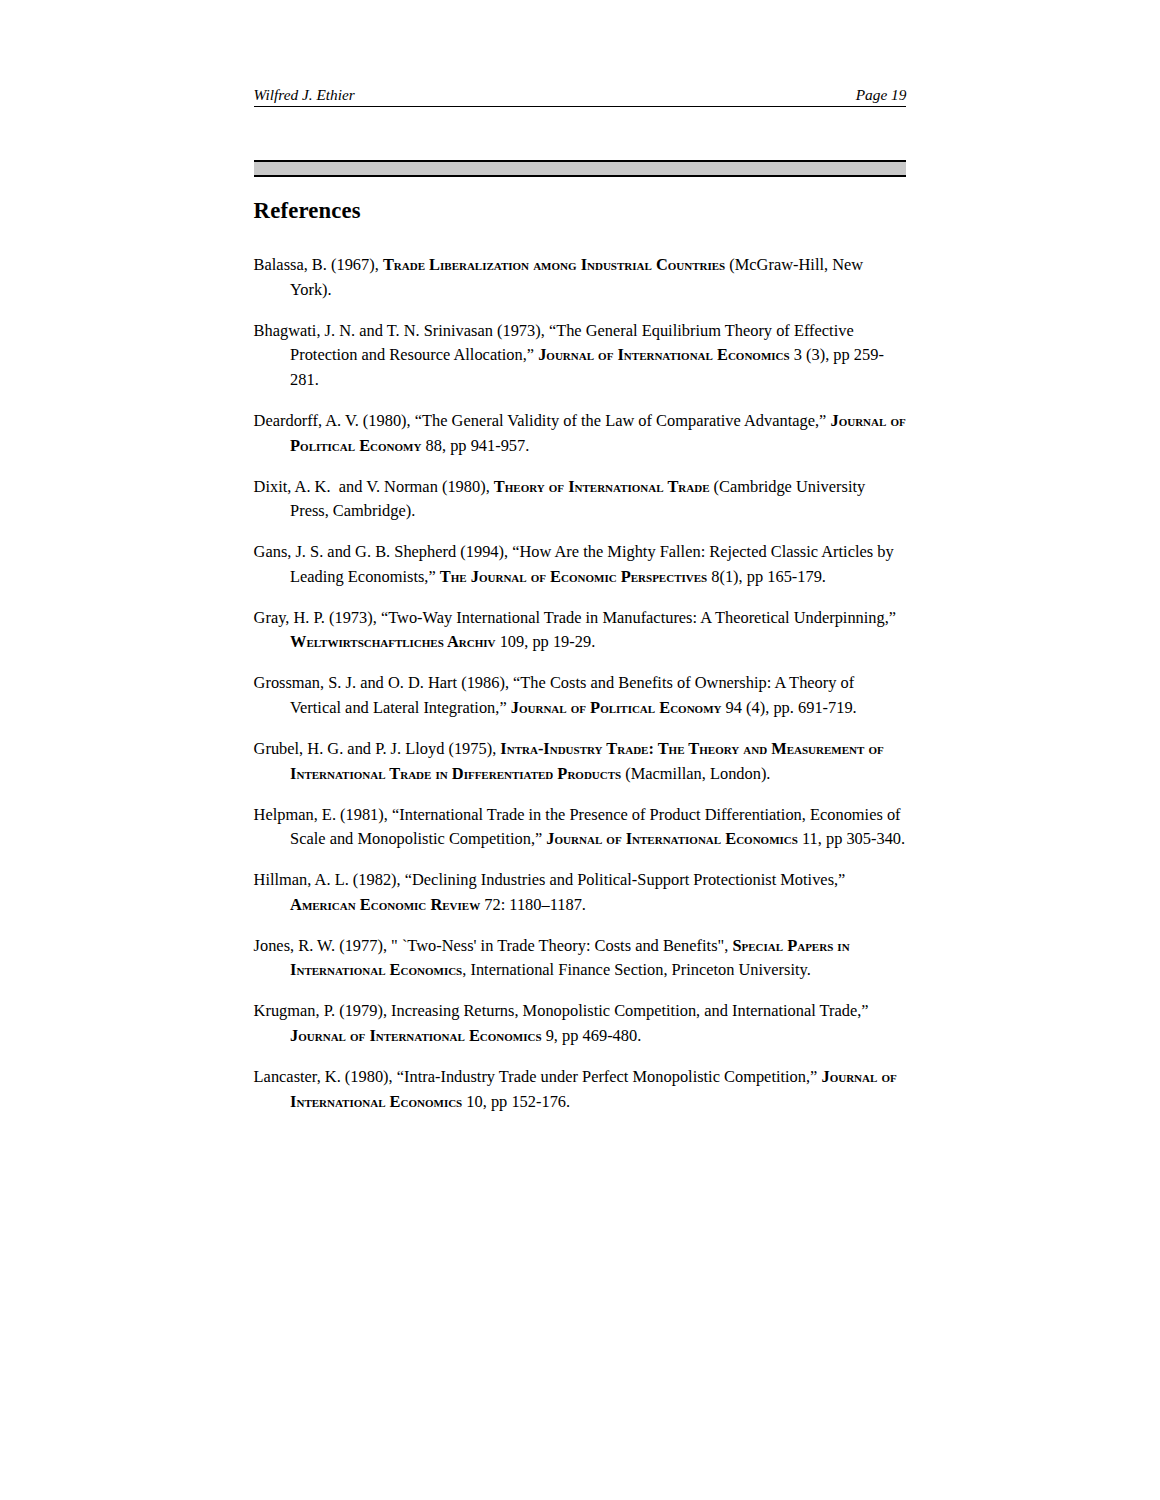Wilfred J. Ethier
Page 19
References
Balassa, B. (1967), Trade Liberalization among Industrial Countries (McGraw-Hill, New York).
Bhagwati, J. N. and T. N. Srinivasan (1973), “The General Equilibrium Theory of Effective Protection and Resource Allocation,” Journal of International Economics 3 (3), pp 259-281.
Deardorff, A. V. (1980), “The General Validity of the Law of Comparative Advantage,” Journal of Political Economy 88, pp 941-957.
Dixit, A. K. and V. Norman (1980), Theory of International Trade (Cambridge University Press, Cambridge).
Gans, J. S. and G. B. Shepherd (1994), “How Are the Mighty Fallen: Rejected Classic Articles by Leading Economists,” The Journal of Economic Perspectives 8(1), pp 165-179.
Gray, H. P. (1973), “Two-Way International Trade in Manufactures: A Theoretical Underpinning,” Weltwirtschaftliches Archiv 109, pp 19-29.
Grossman, S. J. and O. D. Hart (1986), “The Costs and Benefits of Ownership: A Theory of Vertical and Lateral Integration,” Journal of Political Economy 94 (4), pp. 691-719.
Grubel, H. G. and P. J. Lloyd (1975), Intra-Industry Trade: The Theory and Measurement of International Trade in Differentiated Products (Macmillan, London).
Helpman, E. (1981), “International Trade in the Presence of Product Differentiation, Economies of Scale and Monopolistic Competition,” Journal of International Economics 11, pp 305-340.
Hillman, A. L. (1982), “Declining Industries and Political-Support Protectionist Motives,” American Economic Review 72: 1180–1187.
Jones, R. W. (1977), " `Two-Ness' in Trade Theory: Costs and Benefits", Special Papers in International Economics, International Finance Section, Princeton University.
Krugman, P. (1979), Increasing Returns, Monopolistic Competition, and International Trade,” Journal of International Economics 9, pp 469-480.
Lancaster, K. (1980), “Intra-Industry Trade under Perfect Monopolistic Competition,” Journal of International Economics 10, pp 152-176.